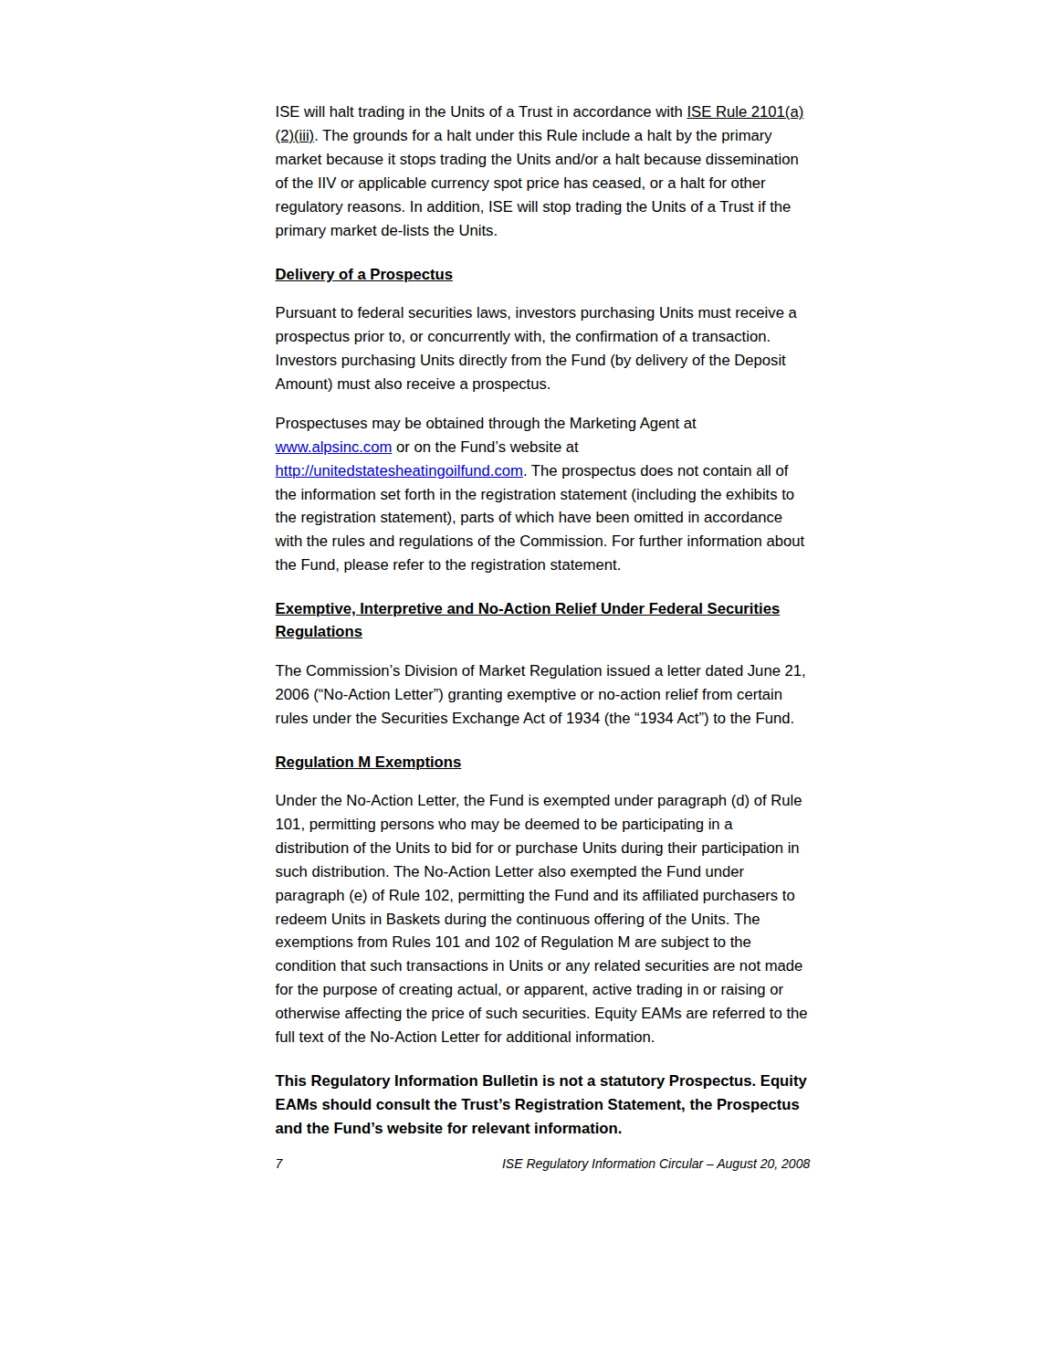ISE will halt trading in the Units of a Trust in accordance with ISE Rule 2101(a)(2)(iii). The grounds for a halt under this Rule include a halt by the primary market because it stops trading the Units and/or a halt because dissemination of the IIV or applicable currency spot price has ceased, or a halt for other regulatory reasons. In addition, ISE will stop trading the Units of a Trust if the primary market de-lists the Units.
Delivery of a Prospectus
Pursuant to federal securities laws, investors purchasing Units must receive a prospectus prior to, or concurrently with, the confirmation of a transaction. Investors purchasing Units directly from the Fund (by delivery of the Deposit Amount) must also receive a prospectus.
Prospectuses may be obtained through the Marketing Agent at www.alpsinc.com or on the Fund’s website at http://unitedstatesheatingoilfund.com. The prospectus does not contain all of the information set forth in the registration statement (including the exhibits to the registration statement), parts of which have been omitted in accordance with the rules and regulations of the Commission. For further information about the Fund, please refer to the registration statement.
Exemptive, Interpretive and No-Action Relief Under Federal Securities Regulations
The Commission’s Division of Market Regulation issued a letter dated June 21, 2006 (“No-Action Letter”) granting exemptive or no-action relief from certain rules under the Securities Exchange Act of 1934 (the “1934 Act”) to the Fund.
Regulation M Exemptions
Under the No-Action Letter, the Fund is exempted under paragraph (d) of Rule 101, permitting persons who may be deemed to be participating in a distribution of the Units to bid for or purchase Units during their participation in such distribution. The No-Action Letter also exempted the Fund under paragraph (e) of Rule 102, permitting the Fund and its affiliated purchasers to redeem Units in Baskets during the continuous offering of the Units. The exemptions from Rules 101 and 102 of Regulation M are subject to the condition that such transactions in Units or any related securities are not made for the purpose of creating actual, or apparent, active trading in or raising or otherwise affecting the price of such securities. Equity EAMs are referred to the full text of the No-Action Letter for additional information.
This Regulatory Information Bulletin is not a statutory Prospectus. Equity EAMs should consult the Trust’s Registration Statement, the Prospectus and the Fund’s website for relevant information.
7 ISE Regulatory Information Circular – August 20, 2008